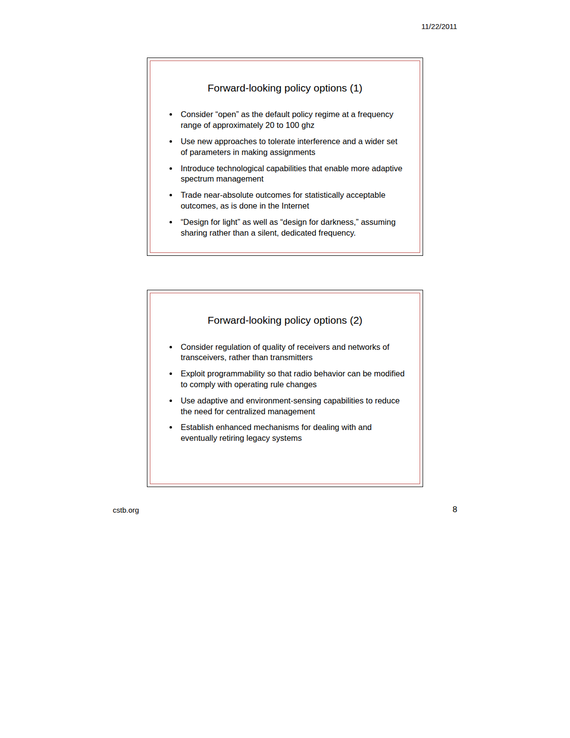11/22/2011
Forward-looking policy options (1)
Consider “open” as the default policy regime at a frequency range of approximately 20 to 100 ghz
Use new approaches to tolerate interference and a wider set of parameters in making assignments
Introduce technological capabilities that enable more adaptive spectrum management
Trade near-absolute outcomes for statistically acceptable outcomes, as is done in the Internet
“Design for light” as well as “design for darkness,” assuming sharing rather than a silent, dedicated frequency.
Forward-looking policy options (2)
Consider regulation of quality of receivers and networks of transceivers, rather than transmitters
Exploit programmability so that radio behavior can be modified to comply with operating rule changes
Use adaptive and environment-sensing capabilities to reduce the need for centralized management
Establish enhanced mechanisms for dealing with and eventually retiring legacy systems
cstb.org 8